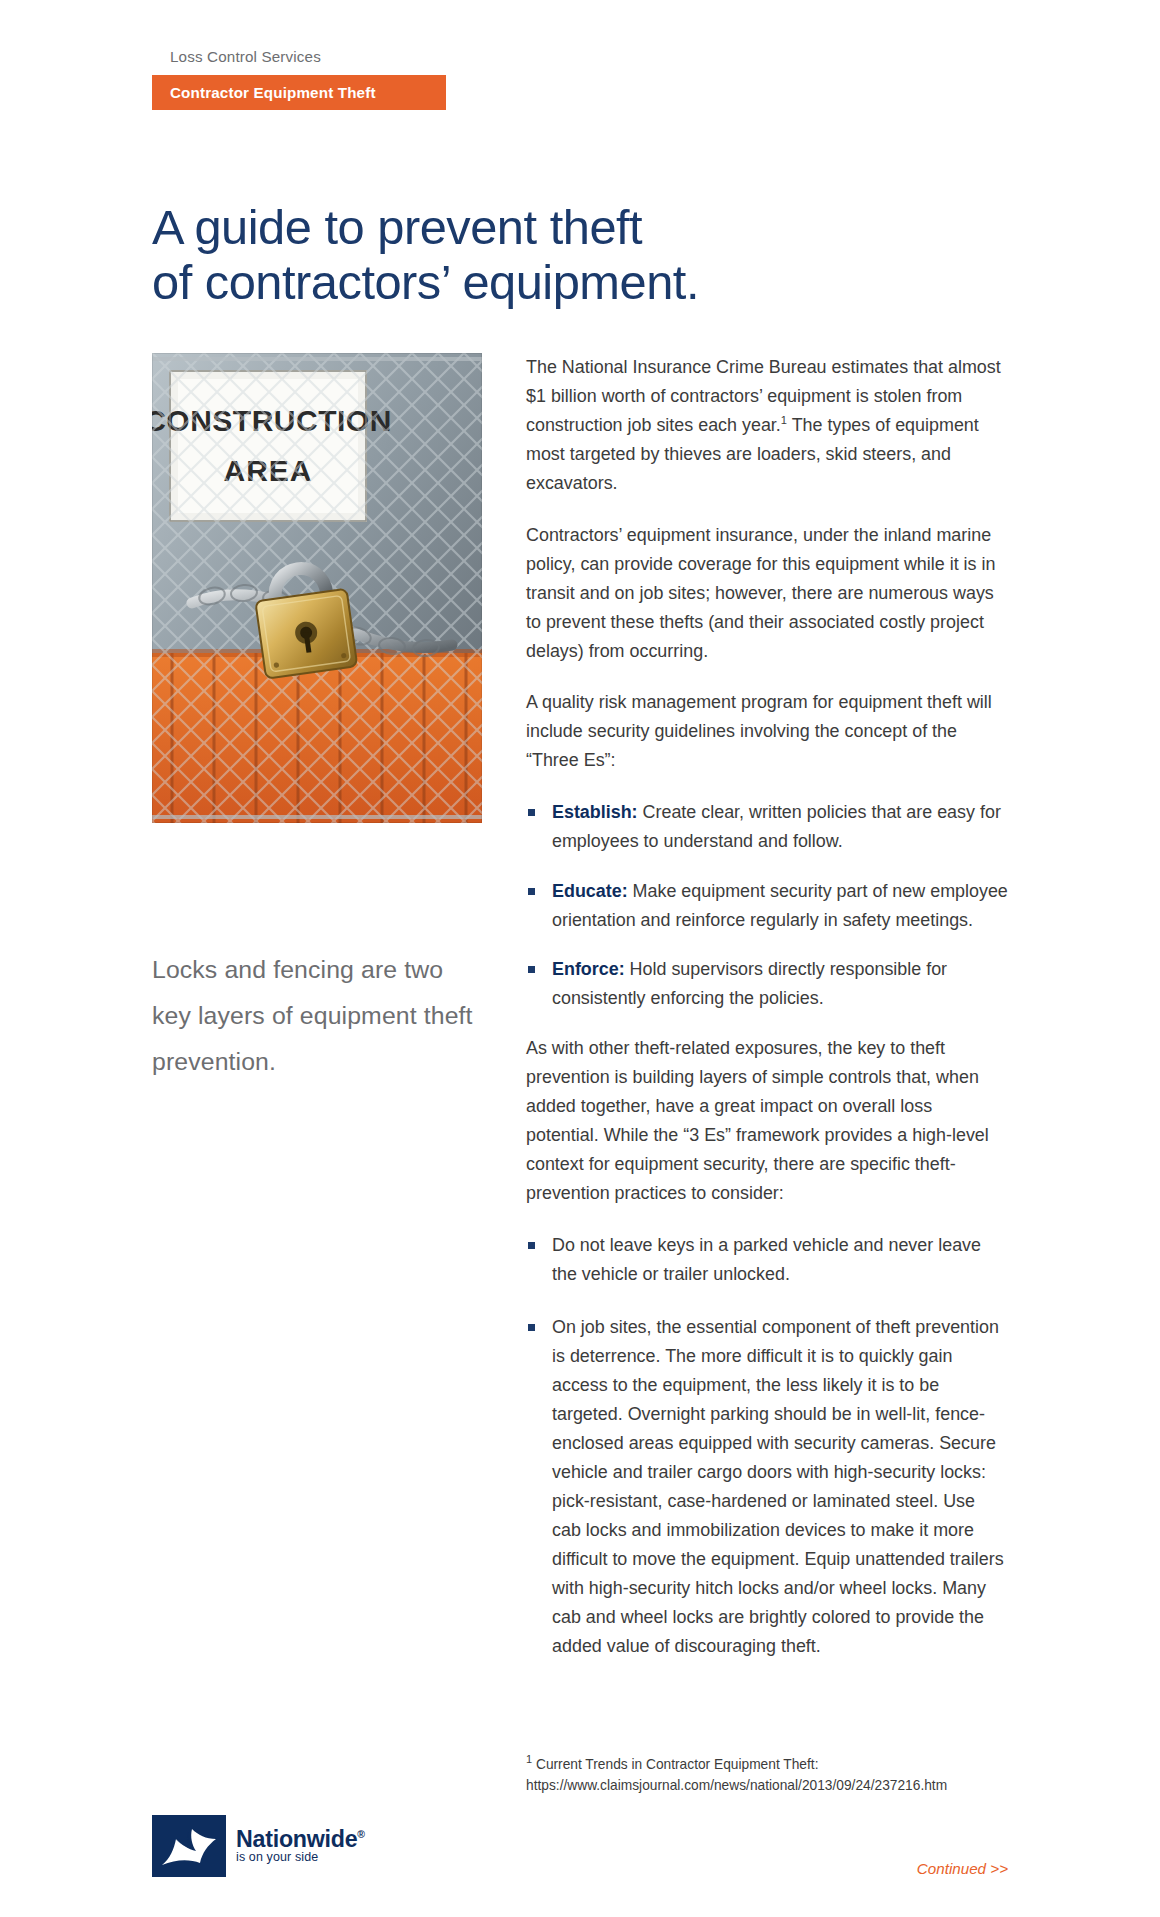Loss Control Services
Contractor Equipment Theft
A guide to prevent theft
of contractors’ equipment.
CONSTRUCTION AREA
Locks and fencing are two key layers of equipment theft prevention.
The National Insurance Crime Bureau estimates that almost $1 billion worth of contractors’ equipment is stolen from construction job sites each year.1 The types of equipment most targeted by thieves are loaders, skid steers, and excavators.
Contractors’ equipment insurance, under the inland marine policy, can provide coverage for this equipment while it is in transit and on job sites; however, there are numerous ways to prevent these thefts (and their associated costly project delays) from occurring.
A quality risk management program for equipment theft will include security guidelines involving the concept of the “Three Es”:
Establish: Create clear, written policies that are easy for employees to understand and follow.
Educate: Make equipment security part of new employee orientation and reinforce regularly in safety meetings.
Enforce: Hold supervisors directly responsible for consistently enforcing the policies.
As with other theft-related exposures, the key to theft prevention is building layers of simple controls that, when added together, have a great impact on overall loss potential. While the “3 Es” framework provides a high-level context for equipment security, there are specific theft-prevention practices to consider:
Do not leave keys in a parked vehicle and never leave the vehicle or trailer unlocked.
On job sites, the essential component of theft prevention is deterrence. The more difficult it is to quickly gain access to the equipment, the less likely it is to be targeted. Overnight parking should be in well-lit, fence-enclosed areas equipped with security cameras. Secure vehicle and trailer cargo doors with high-security locks: pick-resistant, case-hardened or laminated steel. Use cab locks and immobilization devices to make it more difficult to move the equipment. Equip unattended trailers with high-security hitch locks and/or wheel locks. Many cab and wheel locks are brightly colored to provide the added value of discouraging theft.
1 Current Trends in Contractor Equipment Theft: https://www.claimsjournal.com/news/national/2013/09/24/237216.htm
Nationwide®
is on your side
Continued >>